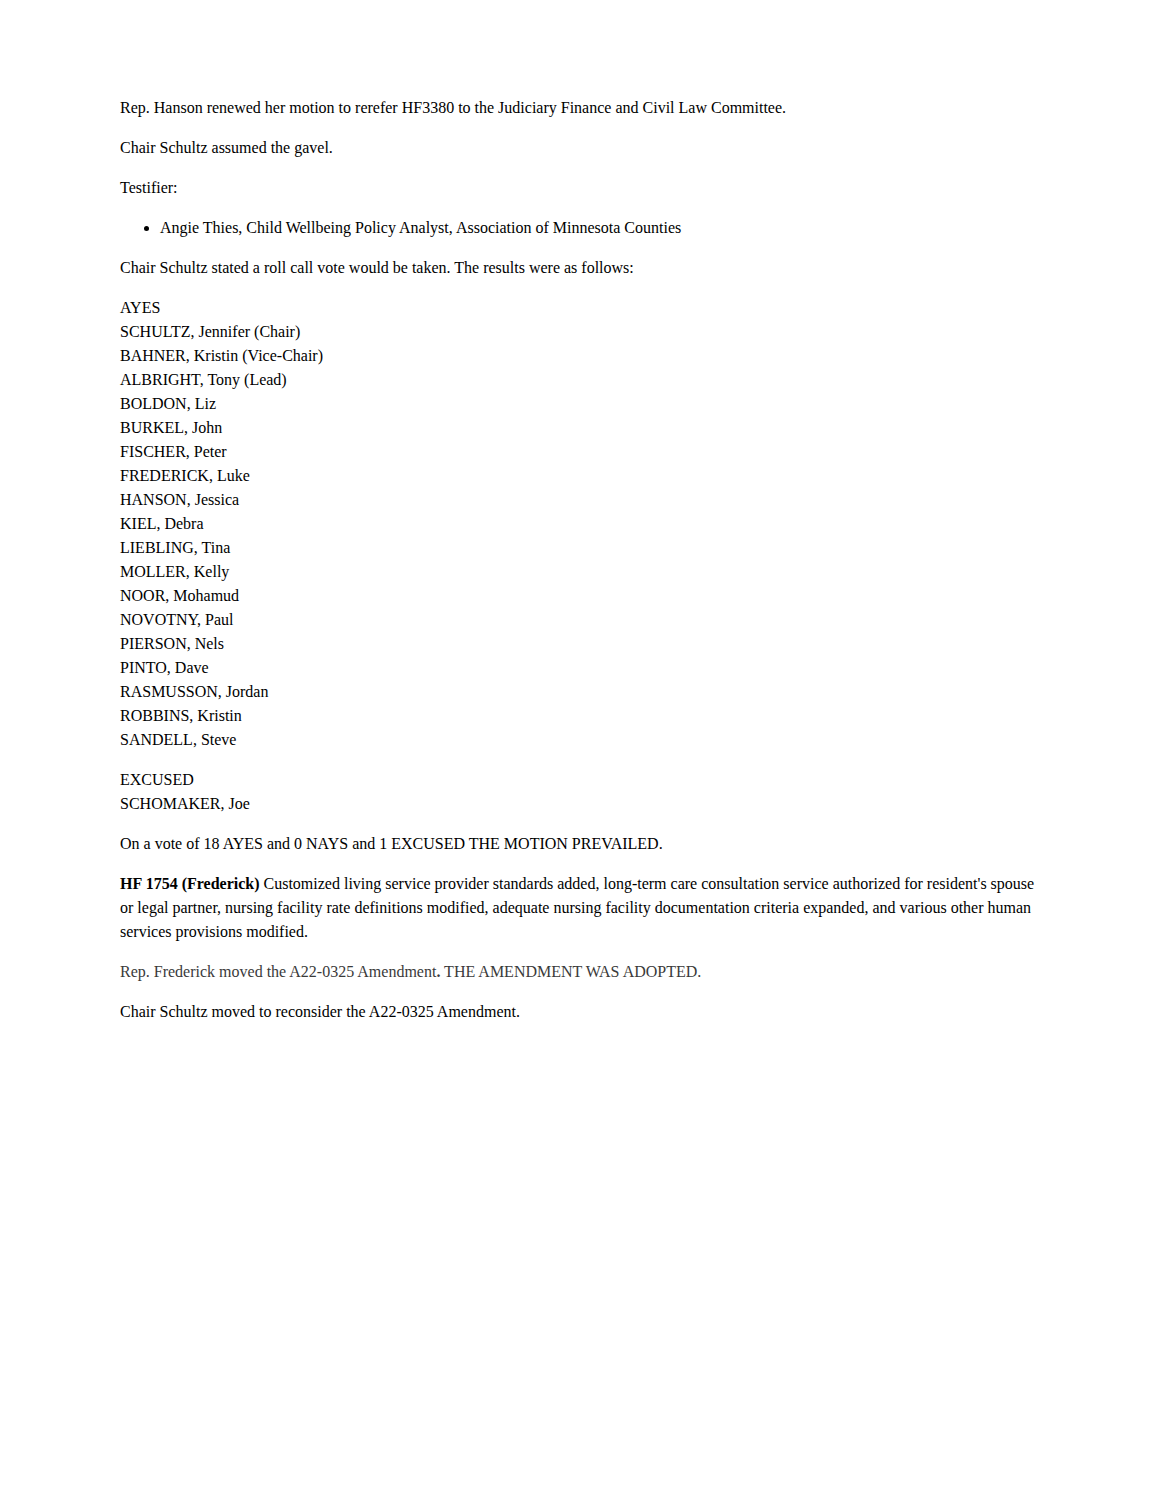Rep. Hanson renewed her motion to rerefer HF3380 to the Judiciary Finance and Civil Law Committee.
Chair Schultz assumed the gavel.
Testifier:
Angie Thies, Child Wellbeing Policy Analyst, Association of Minnesota Counties
Chair Schultz stated a roll call vote would be taken. The results were as follows:
AYES
SCHULTZ, Jennifer (Chair)
BAHNER, Kristin (Vice-Chair)
ALBRIGHT, Tony (Lead)
BOLDON, Liz
BURKEL, John
FISCHER, Peter
FREDERICK, Luke
HANSON, Jessica
KIEL, Debra
LIEBLING, Tina
MOLLER, Kelly
NOOR, Mohamud
NOVOTNY, Paul
PIERSON, Nels
PINTO, Dave
RASMUSSON, Jordan
ROBBINS, Kristin
SANDELL, Steve
EXCUSED
SCHOMAKER, Joe
On a vote of 18 AYES and 0 NAYS and 1 EXCUSED THE MOTION PREVAILED.
HF 1754 (Frederick) Customized living service provider standards added, long-term care consultation service authorized for resident's spouse or legal partner, nursing facility rate definitions modified, adequate nursing facility documentation criteria expanded, and various other human services provisions modified.
Rep. Frederick moved the A22-0325 Amendment. THE AMENDMENT WAS ADOPTED.
Chair Schultz moved to reconsider the A22-0325 Amendment.